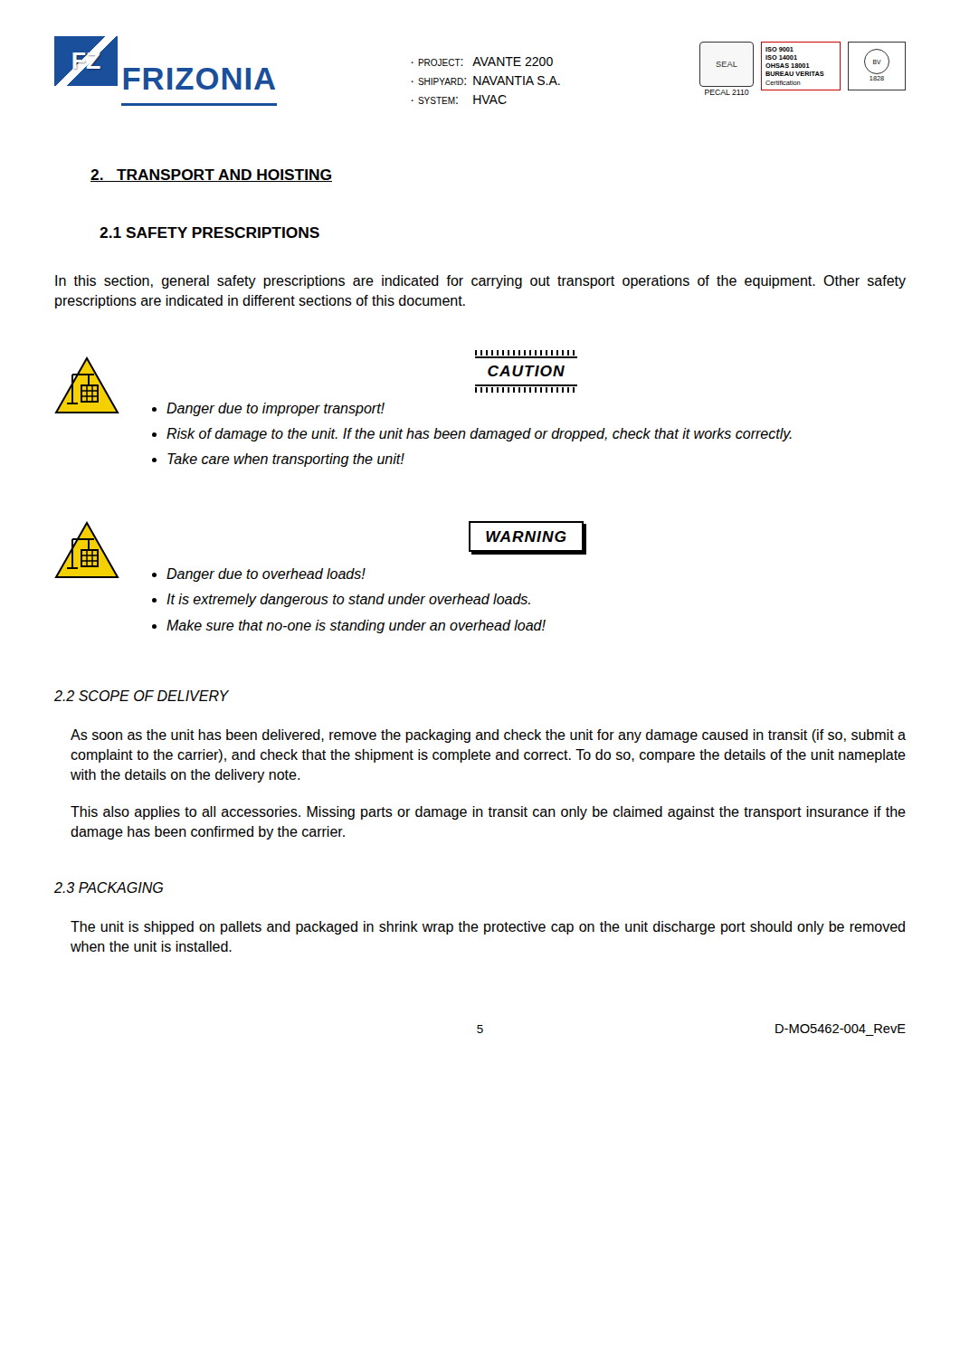FRIZONIA
| · Project : | AVANTE 2200 |
| · Shipyard : | NAVANTIA S.A. |
| · System : | HVAC |
SEAL
PECAL 2110
ISO 9001 ISO 14001 OHSAS 18001 BUREAU VERITAS Certification
BV
1828
2. TRANSPORT AND HOISTING
2.1 SAFETY PRESCRIPTIONS
In this section, general safety prescriptions are indicated for carrying out transport operations of the equipment. Other safety prescriptions are indicated in different sections of this document.
CAUTION
Danger due to improper transport!
Risk of damage to the unit. If the unit has been damaged or dropped, check that it works correctly.
Take care when transporting the unit!
WARNING
Danger due to overhead loads!
It is extremely dangerous to stand under overhead loads.
Make sure that no-one is standing under an overhead load!
2.2 SCOPE OF DELIVERY
As soon as the unit has been delivered, remove the packaging and check the unit for any damage caused in transit (if so, submit a complaint to the carrier), and check that the shipment is complete and correct. To do so, compare the details of the unit nameplate with the details on the delivery note.
This also applies to all accessories. Missing parts or damage in transit can only be claimed against the transport insurance if the damage has been confirmed by the carrier.
2.3 PACKAGING
The unit is shipped on pallets and packaged in shrink wrap the protective cap on the unit discharge port should only be removed when the unit is installed.
5 D-MO5462-004_RevE